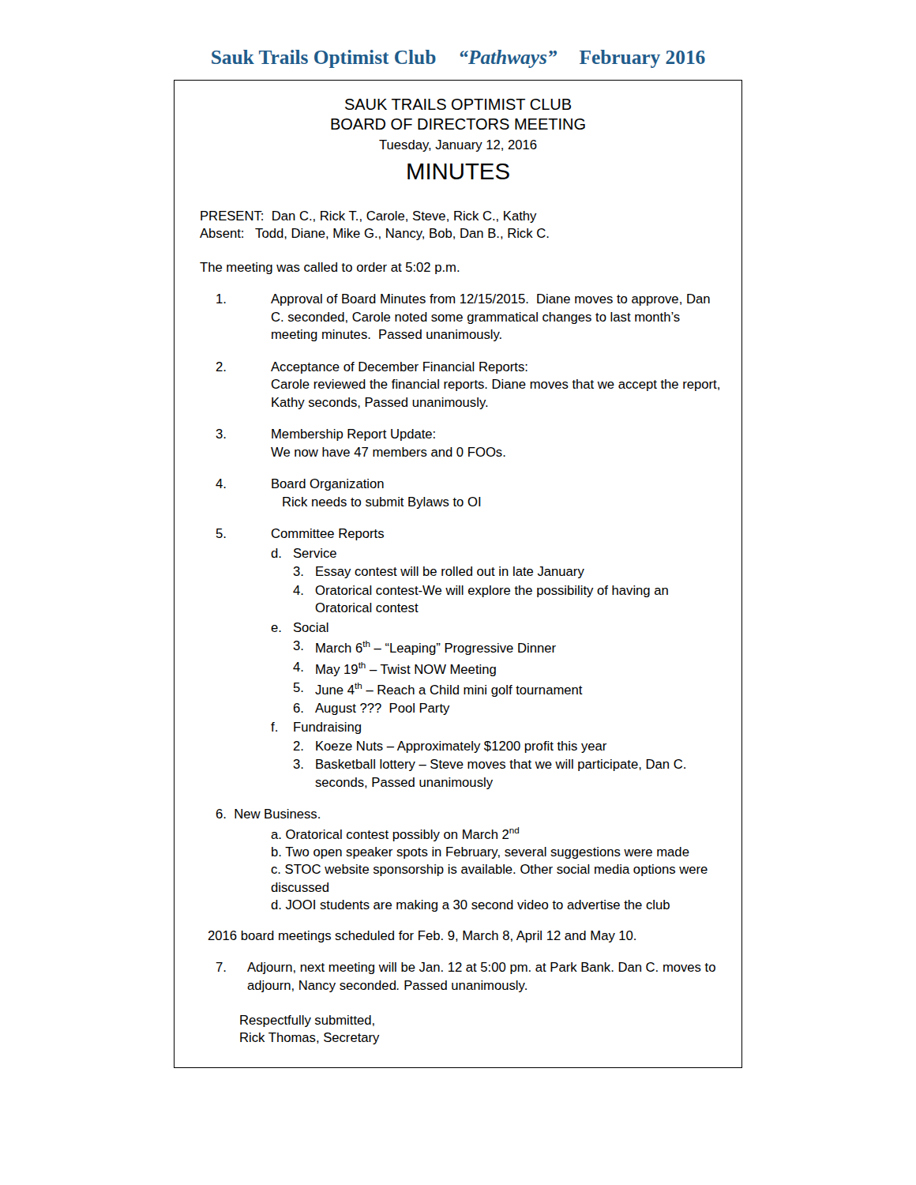Sauk Trails Optimist Club“Pathways”February 2016
SAUK TRAILS OPTIMIST CLUB
BOARD OF DIRECTORS MEETING
Tuesday, January 12, 2016
MINUTES
PRESENT: Dan C., Rick T., Carole, Steve, Rick C., Kathy
Absent: Todd, Diane, Mike G., Nancy, Bob, Dan B., Rick C.
The meeting was called to order at 5:02 p.m.
1. Approval of Board Minutes from 12/15/2015. Diane moves to approve, Dan C. seconded, Carole noted some grammatical changes to last month’s meeting minutes. Passed unanimously.
2. Acceptance of December Financial Reports:
Carole reviewed the financial reports. Diane moves that we accept the report, Kathy seconds, Passed unanimously.
3. Membership Report Update:
We now have 47 members and 0 FOOs.
4. Board Organization
Rick needs to submit Bylaws to OI
5. Committee Reports
d. Service
3. Essay contest will be rolled out in late January
4. Oratorical contest-We will explore the possibility of having an Oratorical contest
e. Social
3. March 6th – “Leaping” Progressive Dinner
4. May 19th – Twist NOW Meeting
5. June 4th – Reach a Child mini golf tournament
6. August ??? Pool Party
f. Fundraising
2. Koeze Nuts – Approximately $1200 profit this year
3. Basketball lottery – Steve moves that we will participate, Dan C. seconds, Passed unanimously
6. New Business.
a. Oratorical contest possibly on March 2nd
b. Two open speaker spots in February, several suggestions were made
c. STOC website sponsorship is available. Other social media options were discussed
d. JOOI students are making a 30 second video to advertise the club
2016 board meetings scheduled for Feb. 9, March 8, April 12 and May 10.
7. Adjourn, next meeting will be Jan. 12 at 5:00 pm. at Park Bank. Dan C. moves to adjourn, Nancy seconded. Passed unanimously.
Respectfully submitted,
Rick Thomas, Secretary